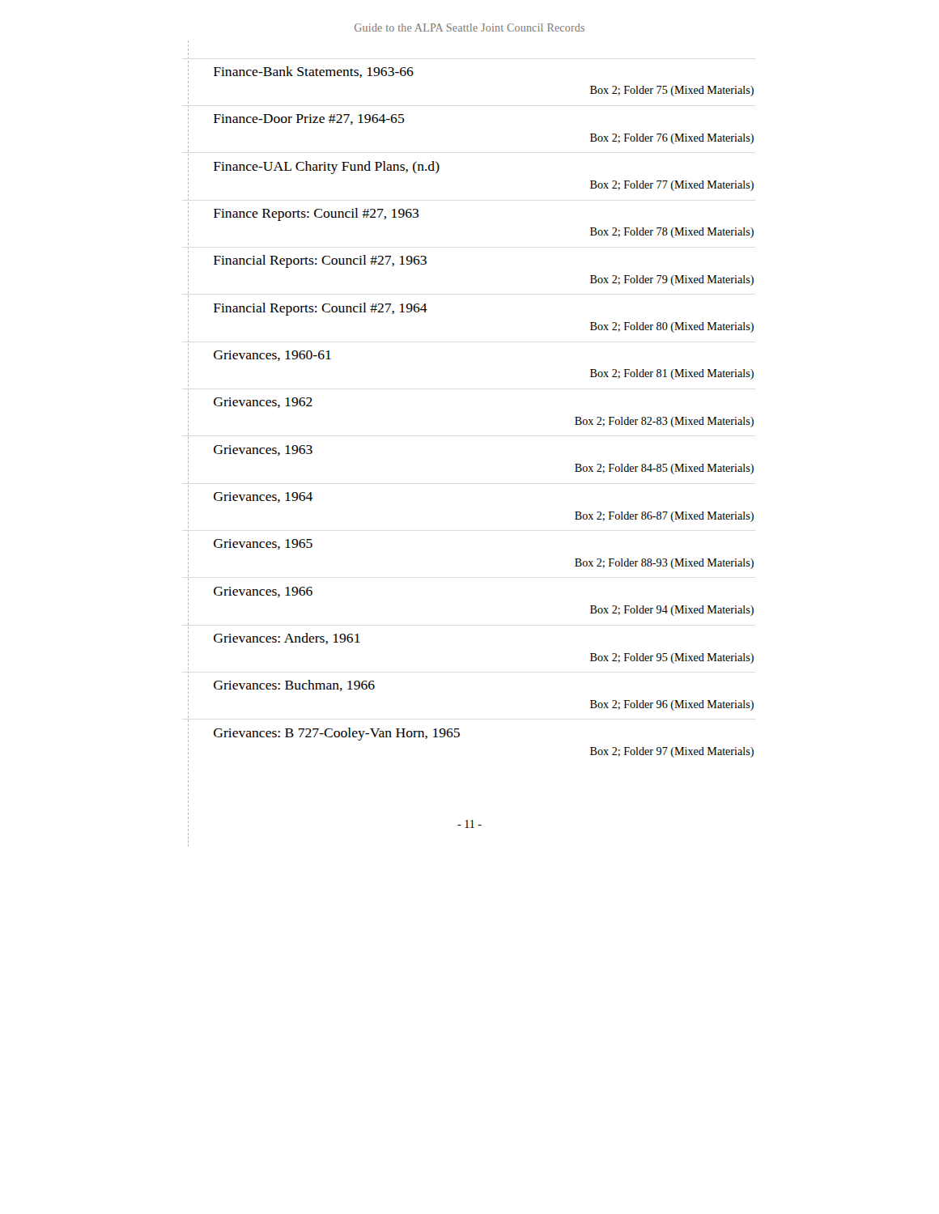Guide to the ALPA Seattle Joint Council Records
Finance-Bank Statements, 1963-66
Box 2; Folder 75 (Mixed Materials)
Finance-Door Prize #27, 1964-65
Box 2; Folder 76 (Mixed Materials)
Finance-UAL Charity Fund Plans, (n.d)
Box 2; Folder 77 (Mixed Materials)
Finance Reports: Council #27, 1963
Box 2; Folder 78 (Mixed Materials)
Financial Reports: Council #27, 1963
Box 2; Folder 79 (Mixed Materials)
Financial Reports: Council #27, 1964
Box 2; Folder 80 (Mixed Materials)
Grievances, 1960-61
Box 2; Folder 81 (Mixed Materials)
Grievances, 1962
Box 2; Folder 82-83 (Mixed Materials)
Grievances, 1963
Box 2; Folder 84-85 (Mixed Materials)
Grievances, 1964
Box 2; Folder 86-87 (Mixed Materials)
Grievances, 1965
Box 2; Folder 88-93 (Mixed Materials)
Grievances, 1966
Box 2; Folder 94 (Mixed Materials)
Grievances: Anders, 1961
Box 2; Folder 95 (Mixed Materials)
Grievances: Buchman, 1966
Box 2; Folder 96 (Mixed Materials)
Grievances: B 727-Cooley-Van Horn, 1965
Box 2; Folder 97 (Mixed Materials)
- 11 -